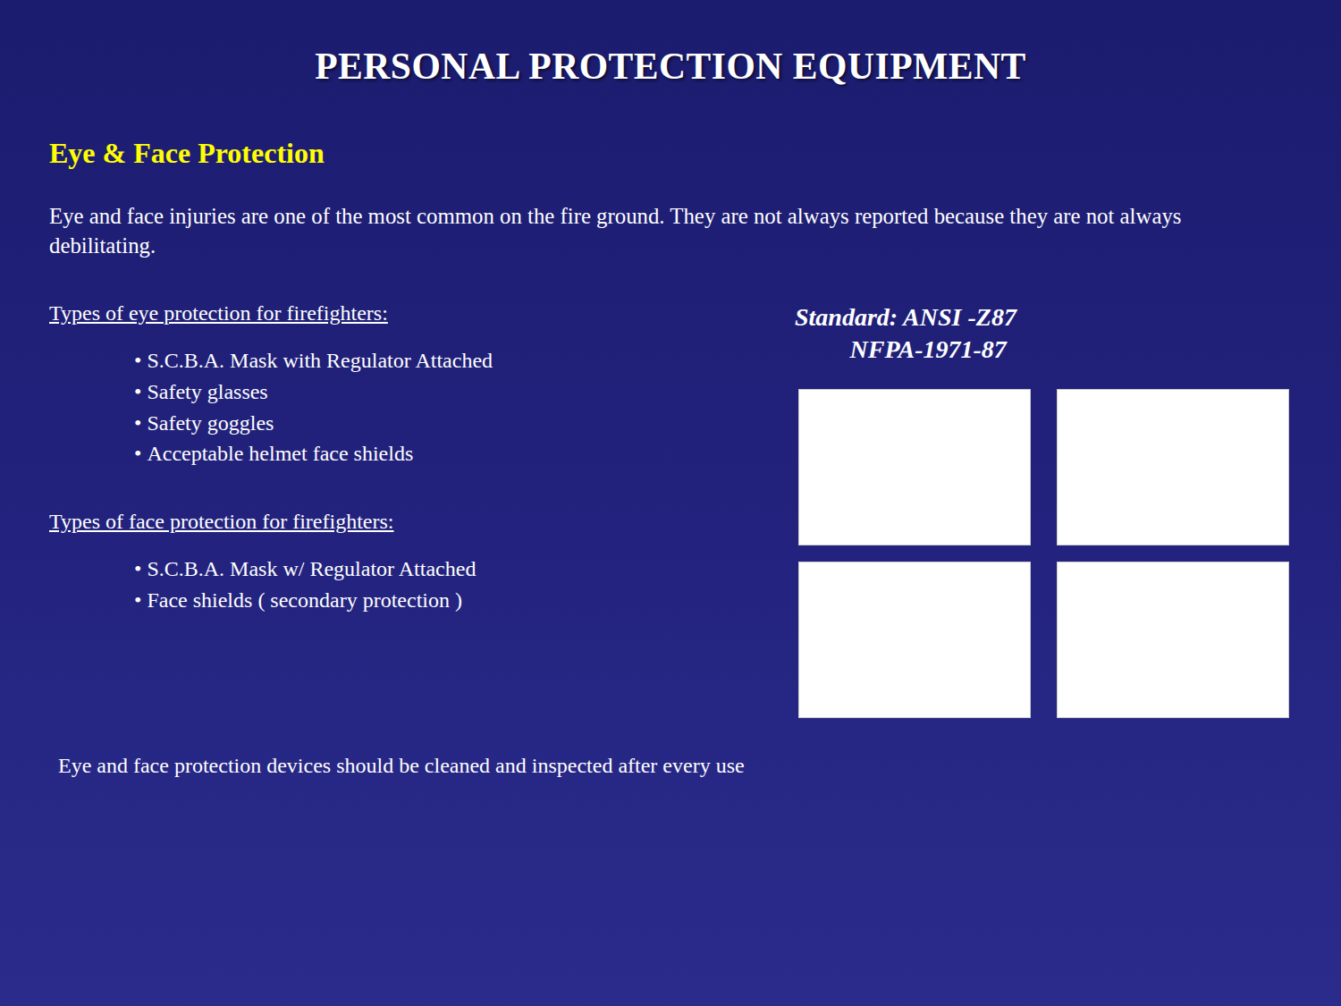PERSONAL PROTECTION EQUIPMENT
Eye & Face Protection
Eye and face injuries are one of the most common on the fire ground. They are not always reported because they are not always debilitating.
Types of eye protection for firefighters:
S.C.B.A. Mask with Regulator Attached
Safety glasses
Safety goggles
Acceptable helmet face shields
Types of face protection for firefighters:
S.C.B.A. Mask w/ Regulator Attached
Face shields ( secondary protection )
Standard: ANSI -Z87 NFPA-1971-87
Eye and face protection devices should be cleaned and inspected after every use